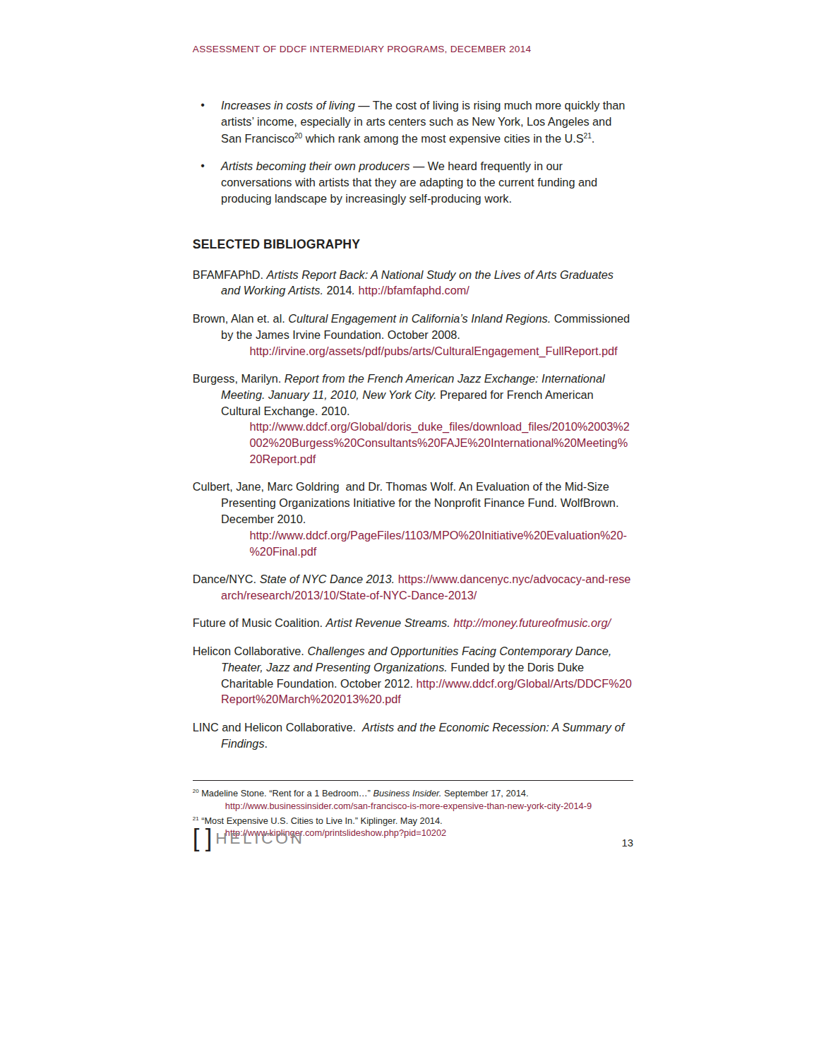ASSESSMENT OF DDCF INTERMEDIARY PROGRAMS, DECEMBER 2014
Increases in costs of living — The cost of living is rising much more quickly than artists’ income, especially in arts centers such as New York, Los Angeles and San Francisco20 which rank among the most expensive cities in the U.S21.
Artists becoming their own producers — We heard frequently in our conversations with artists that they are adapting to the current funding and producing landscape by increasingly self-producing work.
SELECTED BIBLIOGRAPHY
BFAMFAPhD. Artists Report Back: A National Study on the Lives of Arts Graduates and Working Artists. 2014. http://bfamfaphd.com/
Brown, Alan et. al. Cultural Engagement in California’s Inland Regions. Commissioned by the James Irvine Foundation. October 2008.
http://irvine.org/assets/pdf/pubs/arts/CulturalEngagement_FullReport.pdf
Burgess, Marilyn. Report from the French American Jazz Exchange: International Meeting. January 11, 2010, New York City. Prepared for French American Cultural Exchange. 2010.
http://www.ddcf.org/Global/doris_duke_files/download_files/2010%2003%2002%20Burgess%20Consultants%20FAJE%20International%20Meeting%20Report.pdf
Culbert, Jane, Marc Goldring and Dr. Thomas Wolf. An Evaluation of the Mid-Size Presenting Organizations Initiative for the Nonprofit Finance Fund. WolfBrown. December 2010.
http://www.ddcf.org/PageFiles/1103/MPO%20Initiative%20Evaluation%20-%20Final.pdf
Dance/NYC. State of NYC Dance 2013. https://www.dancenyc.nyc/advocacy-and-research/research/2013/10/State-of-NYC-Dance-2013/
Future of Music Coalition. Artist Revenue Streams. http://money.futureofmusic.org/
Helicon Collaborative. Challenges and Opportunities Facing Contemporary Dance, Theater, Jazz and Presenting Organizations. Funded by the Doris Duke Charitable Foundation. October 2012. http://www.ddcf.org/Global/Arts/DDCF%20Report%20March%202013%20.pdf
LINC and Helicon Collaborative. Artists and the Economic Recession: A Summary of Findings.
20 Madeline Stone. “Rent for a 1 Bedroom…” Business Insider. September 17, 2014.
http://www.businessinsider.com/san-francisco-is-more-expensive-than-new-york-city-2014-9
21 “Most Expensive U.S. Cities to Live In.” Kiplinger. May 2014.
http://www.kiplinger.com/printslideshow.php?pid=10202
[ ] HELICON
13